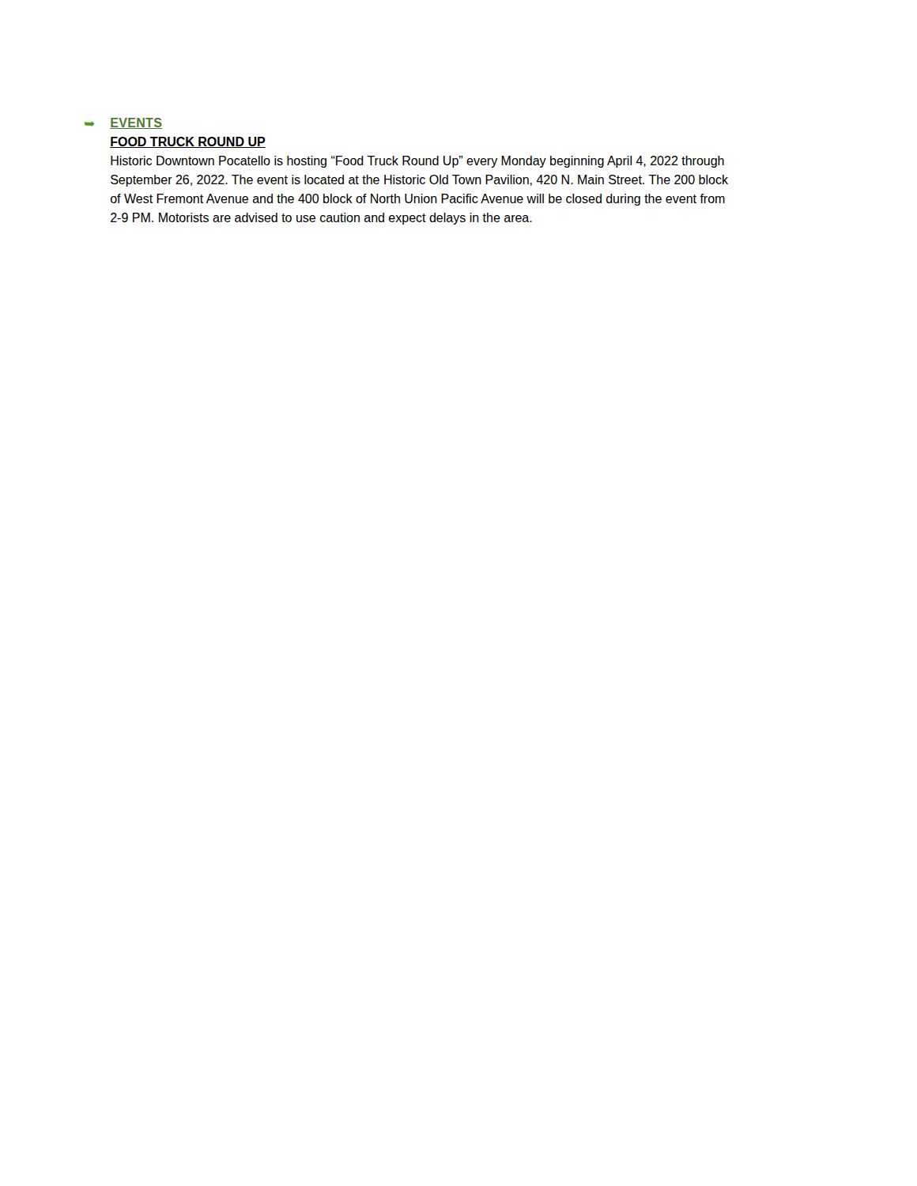➥
EVENTS
FOOD TRUCK ROUND UP
Historic Downtown Pocatello is hosting “Food Truck Round Up” every Monday beginning April 4, 2022 through September 26, 2022. The event is located at the Historic Old Town Pavilion, 420 N. Main Street. The 200 block of West Fremont Avenue and the 400 block of North Union Pacific Avenue will be closed during the event from 2-9 PM. Motorists are advised to use caution and expect delays in the area.